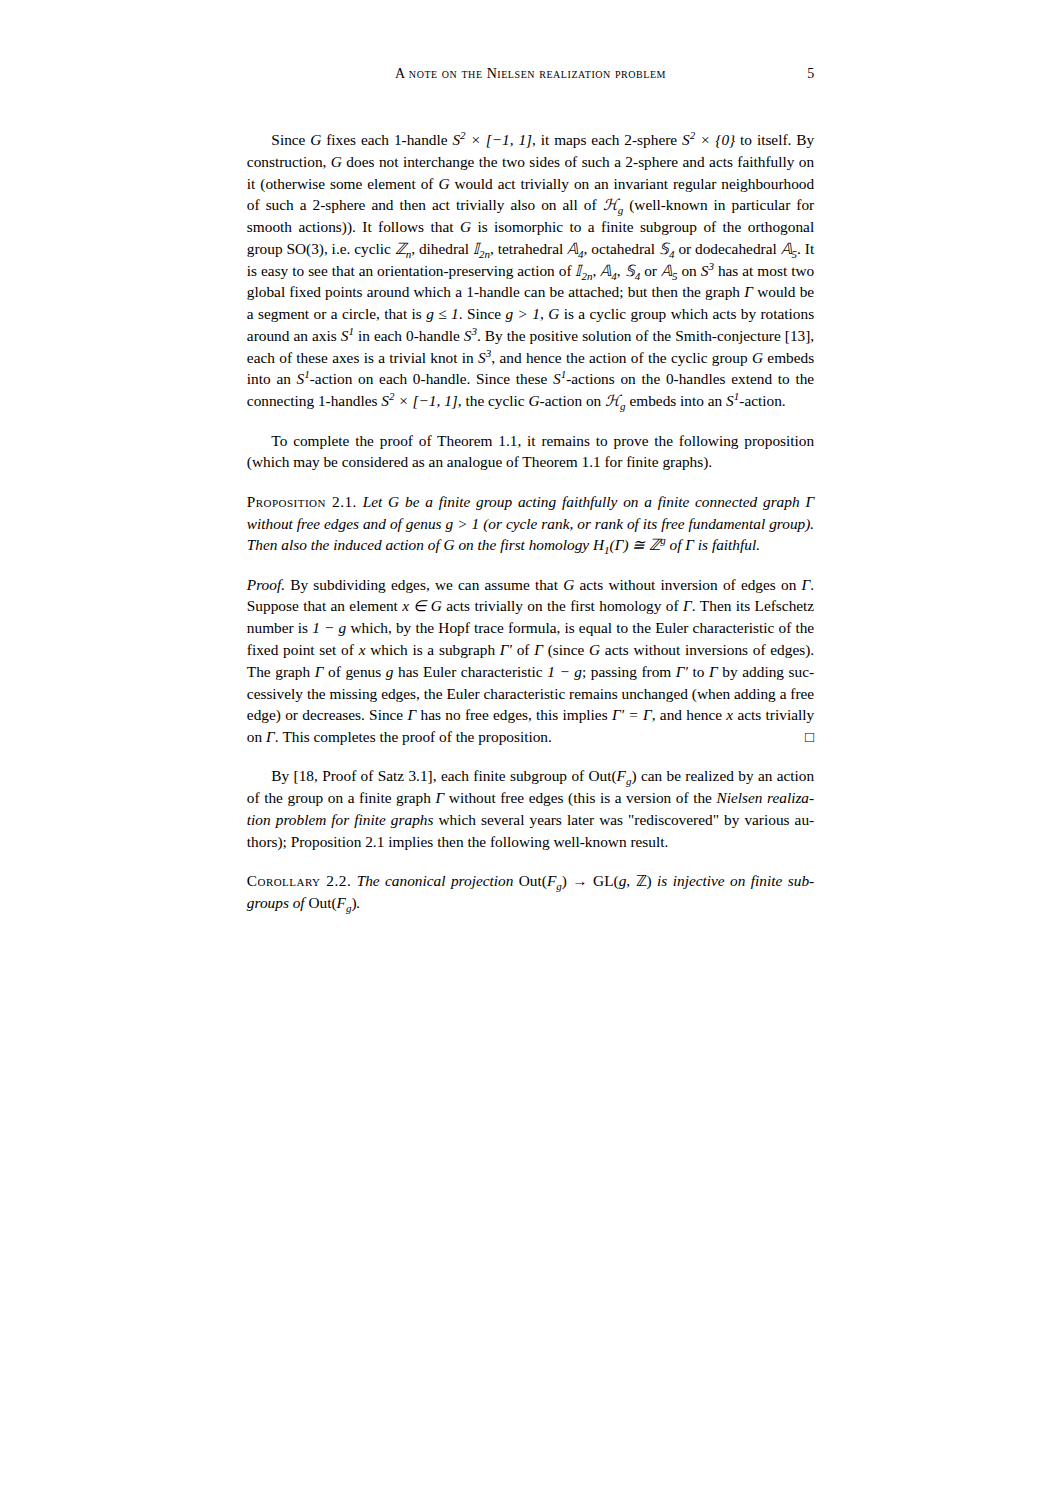A note on the Nielsen realization problem 5
Since G fixes each 1-handle S2 × [−1, 1], it maps each 2-sphere S2 × {0} to itself. By construction, G does not interchange the two sides of such a 2-sphere and acts faithfully on it (otherwise some element of G would act trivially on an invariant regular neighbourhood of such a 2-sphere and then act trivially also on all of ℋg (well-known in particular for smooth actions)). It follows that G is isomorphic to a finite subgroup of the orthogonal group SO(3), i.e. cyclic ℤn, dihedral 𝕀2n, tetrahedral 𝔸4, octahedral 𝕊4 or dodecahedral 𝔸5. It is easy to see that an orientation-preserving action of 𝕀2n, 𝔸4, 𝕊4 or 𝔸5 on S3 has at most two global fixed points around which a 1-handle can be attached; but then the graph Γ would be a segment or a circle, that is g ≤ 1. Since g > 1, G is a cyclic group which acts by rotations around an axis S1 in each 0-handle S3. By the positive solution of the Smith-conjecture [13], each of these axes is a trivial knot in S3, and hence the action of the cyclic group G embeds into an S1-action on each 0-handle. Since these S1-actions on the 0-handles extend to the connecting 1-handles S2 × [−1, 1], the cyclic G-action on ℋg embeds into an S1-action.
To complete the proof of Theorem 1.1, it remains to prove the following proposition (which may be considered as an analogue of Theorem 1.1 for finite graphs).
Proposition 2.1. Let G be a finite group acting faithfully on a finite connected graph Γ without free edges and of genus g > 1 (or cycle rank, or rank of its free fundamental group). Then also the induced action of G on the first homology H1(Γ) ≅ ℤg of Γ is faithful.
Proof. By subdividing edges, we can assume that G acts without inversion of edges on Γ. Suppose that an element x ∈ G acts trivially on the first homology of Γ. Then its Lefschetz number is 1 − g which, by the Hopf trace formula, is equal to the Euler characteristic of the fixed point set of x which is a subgraph Γ′ of Γ (since G acts without inversions of edges). The graph Γ of genus g has Euler characteristic 1 − g; passing from Γ′ to Γ by adding successively the missing edges, the Euler characteristic remains unchanged (when adding a free edge) or decreases. Since Γ has no free edges, this implies Γ′ = Γ, and hence x acts trivially on Γ. This completes the proof of the proposition. □
By [18, Proof of Satz 3.1], each finite subgroup of Out(Fg) can be realized by an action of the group on a finite graph Γ without free edges (this is a version of the Nielsen realization problem for finite graphs which several years later was "rediscovered" by various authors); Proposition 2.1 implies then the following well-known result.
Corollary 2.2. The canonical projection Out(Fg) → GL(g, ℤ) is injective on finite subgroups of Out(Fg).